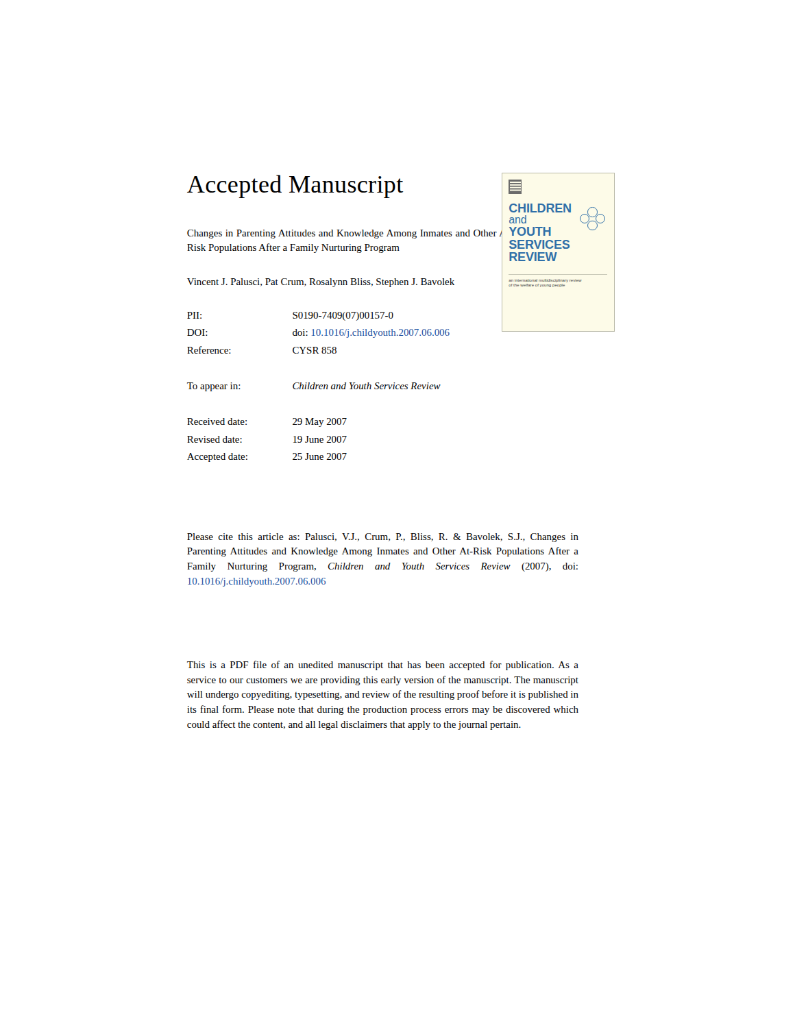CHILDREN and YOUTH SERVICES REVIEW
an international multidisciplinary review
of the welfare of young people
Accepted Manuscript
Changes in Parenting Attitudes and Knowledge Among Inmates and Other At-Risk Populations After a Family Nurturing Program
Vincent J. Palusci, Pat Crum, Rosalynn Bliss, Stephen J. Bavolek
| PII: | S0190-7409(07)00157-0 |
| DOI: | doi: 10.1016/j.childyouth.2007.06.006 |
| Reference: | CYSR 858 |
| To appear in: | Children and Youth Services Review |
| Received date: | 29 May 2007 |
| Revised date: | 19 June 2007 |
| Accepted date: | 25 June 2007 |
Please cite this article as: Palusci, V.J., Crum, P., Bliss, R. & Bavolek, S.J., Changes in Parenting Attitudes and Knowledge Among Inmates and Other At-Risk Populations After a Family Nurturing Program, Children and Youth Services Review (2007), doi: 10.1016/j.childyouth.2007.06.006
This is a PDF file of an unedited manuscript that has been accepted for publication. As a service to our customers we are providing this early version of the manuscript. The manuscript will undergo copyediting, typesetting, and review of the resulting proof before it is published in its final form. Please note that during the production process errors may be discovered which could affect the content, and all legal disclaimers that apply to the journal pertain.